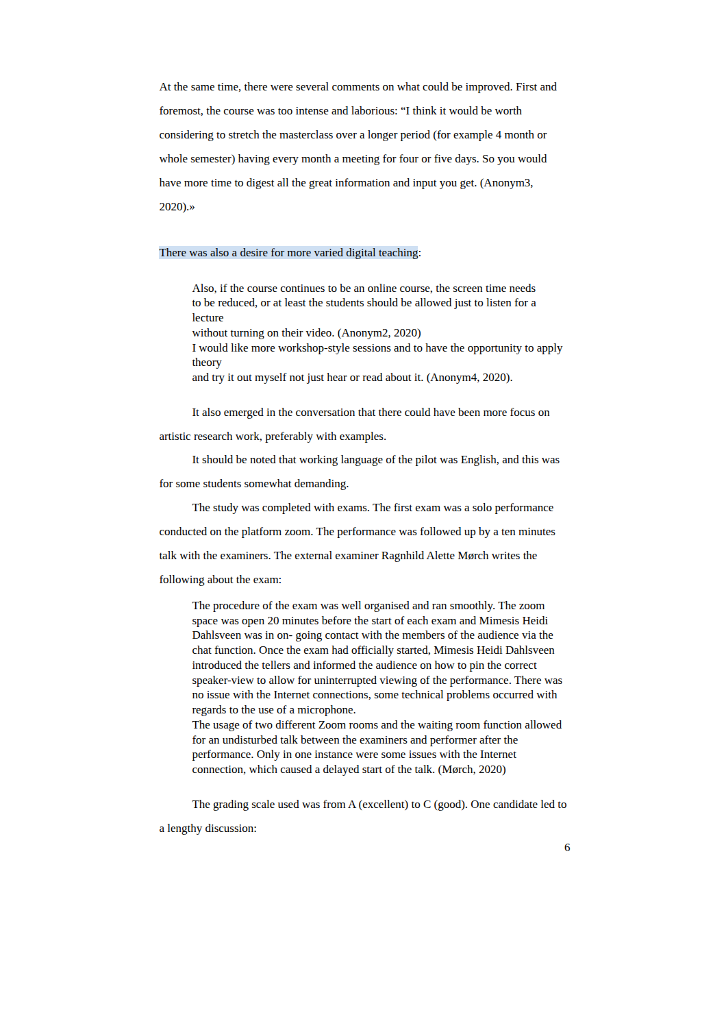At the same time, there were several comments on what could be improved. First and foremost, the course was too intense and laborious: “I think it would be worth considering to stretch the masterclass over a longer period (for example 4 month or whole semester) having every month a meeting for four or five days. So you would have more time to digest all the great information and input you get. (Anonym3, 2020).»
There was also a desire for more varied digital teaching:
Also, if the course continues to be an online course, the screen time needs
to be reduced, or at least the students should be allowed just to listen for a lecture
without turning on their video. (Anonym2, 2020)
I would like more workshop-style sessions and to have the opportunity to apply theory
and try it out myself not just hear or read about it. (Anonym4, 2020).
It also emerged in the conversation that there could have been more focus on artistic research work, preferably with examples.
It should be noted that working language of the pilot was English, and this was for some students somewhat demanding.
The study was completed with exams. The first exam was a solo performance conducted on the platform zoom. The performance was followed up by a ten minutes talk with the examiners. The external examiner Ragnhild Alette Mørch writes the following about the exam:
The procedure of the exam was well organised and ran smoothly. The zoom space was open 20 minutes before the start of each exam and Mimesis Heidi Dahlsveen was in on- going contact with the members of the audience via the chat function. Once the exam had officially started, Mimesis Heidi Dahlsveen introduced the tellers and informed the audience on how to pin the correct speaker-view to allow for uninterrupted viewing of the performance. There was no issue with the Internet connections, some technical problems occurred with regards to the use of a microphone.
The usage of two different Zoom rooms and the waiting room function allowed for an undisturbed talk between the examiners and performer after the performance. Only in one instance were some issues with the Internet connection, which caused a delayed start of the talk. (Mørch, 2020)
The grading scale used was from A (excellent) to C (good). One candidate led to a lengthy discussion:
6